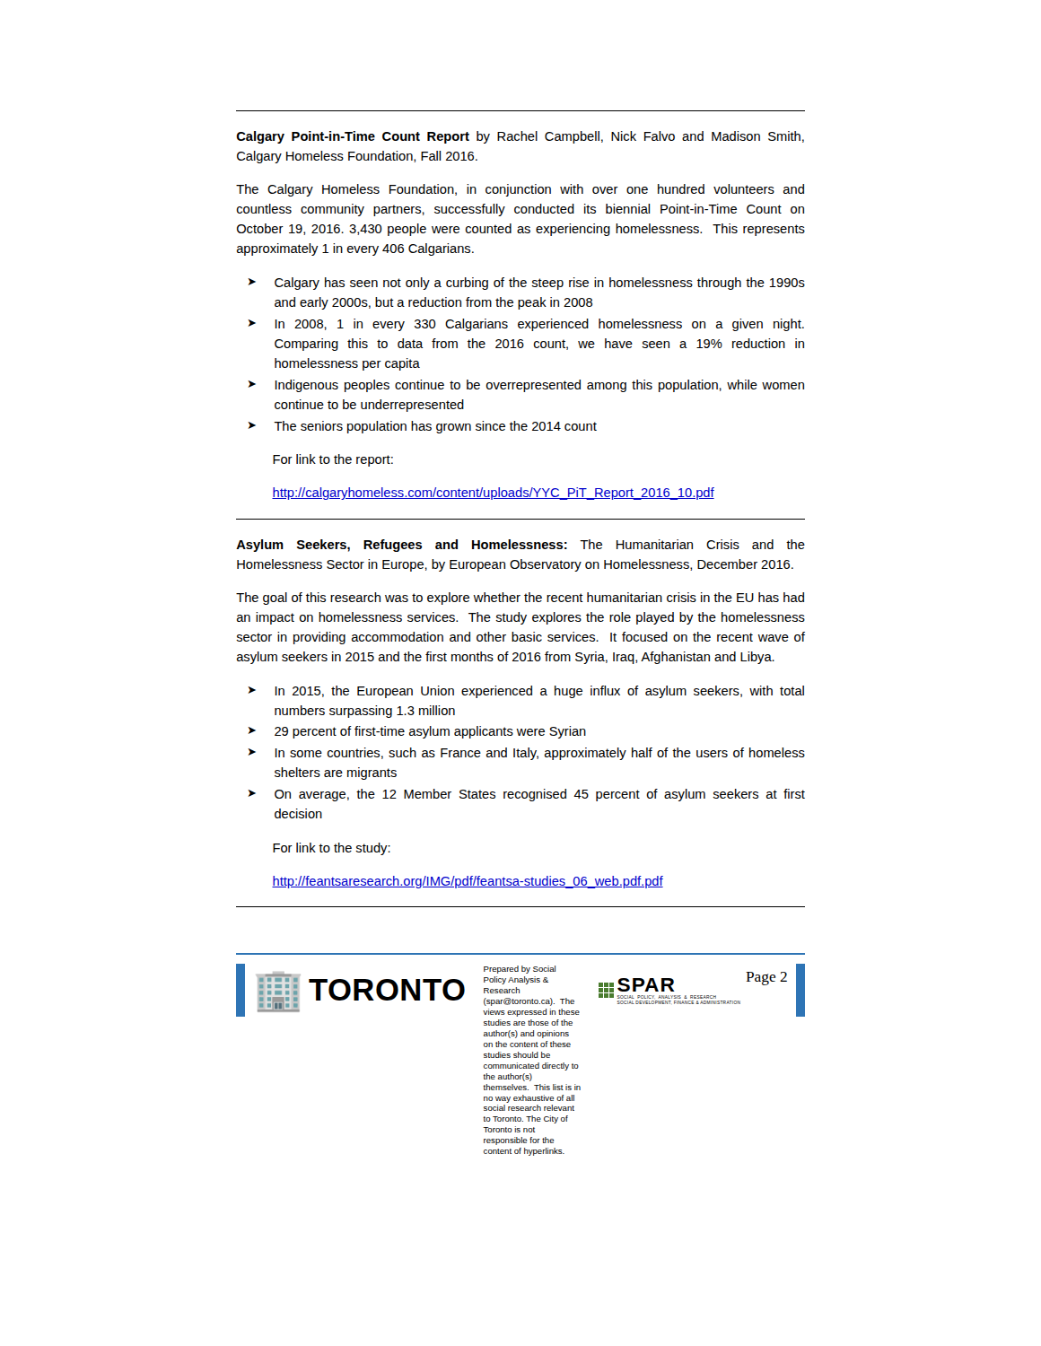Calgary Point-in-Time Count Report by Rachel Campbell, Nick Falvo and Madison Smith, Calgary Homeless Foundation, Fall 2016.
The Calgary Homeless Foundation, in conjunction with over one hundred volunteers and countless community partners, successfully conducted its biennial Point-in-Time Count on October 19, 2016. 3,430 people were counted as experiencing homelessness. This represents approximately 1 in every 406 Calgarians.
Calgary has seen not only a curbing of the steep rise in homelessness through the 1990s and early 2000s, but a reduction from the peak in 2008
In 2008, 1 in every 330 Calgarians experienced homelessness on a given night. Comparing this to data from the 2016 count, we have seen a 19% reduction in homelessness per capita
Indigenous peoples continue to be overrepresented among this population, while women continue to be underrepresented
The seniors population has grown since the 2014 count
For link to the report:
http://calgaryhomeless.com/content/uploads/YYC_PiT_Report_2016_10.pdf
Asylum Seekers, Refugees and Homelessness: The Humanitarian Crisis and the Homelessness Sector in Europe, by European Observatory on Homelessness, December 2016.
The goal of this research was to explore whether the recent humanitarian crisis in the EU has had an impact on homelessness services. The study explores the role played by the homelessness sector in providing accommodation and other basic services. It focused on the recent wave of asylum seekers in 2015 and the first months of 2016 from Syria, Iraq, Afghanistan and Libya.
In 2015, the European Union experienced a huge influx of asylum seekers, with total numbers surpassing 1.3 million
29 percent of first-time asylum applicants were Syrian
In some countries, such as France and Italy, approximately half of the users of homeless shelters are migrants
On average, the 12 Member States recognised 45 percent of asylum seekers at first decision
For link to the study:
http://feantsaresearch.org/IMG/pdf/feantsa-studies_06_web.pdf.pdf
🏢 TORONTO
Prepared by Social Policy Analysis & Research (spar@toronto.ca). The views expressed in these studies are those of the author(s) and opinions on the content of these studies should be communicated directly to the author(s) themselves. This list is in no way exhaustive of all social research relevant to Toronto. The City of Toronto is not responsible for the content of hyperlinks.
SPAR SOCIAL POLICY, ANALYSIS & RESEARCH SOCIAL DEVELOPMENT, FINANCE & ADMINISTRATION
Page 2